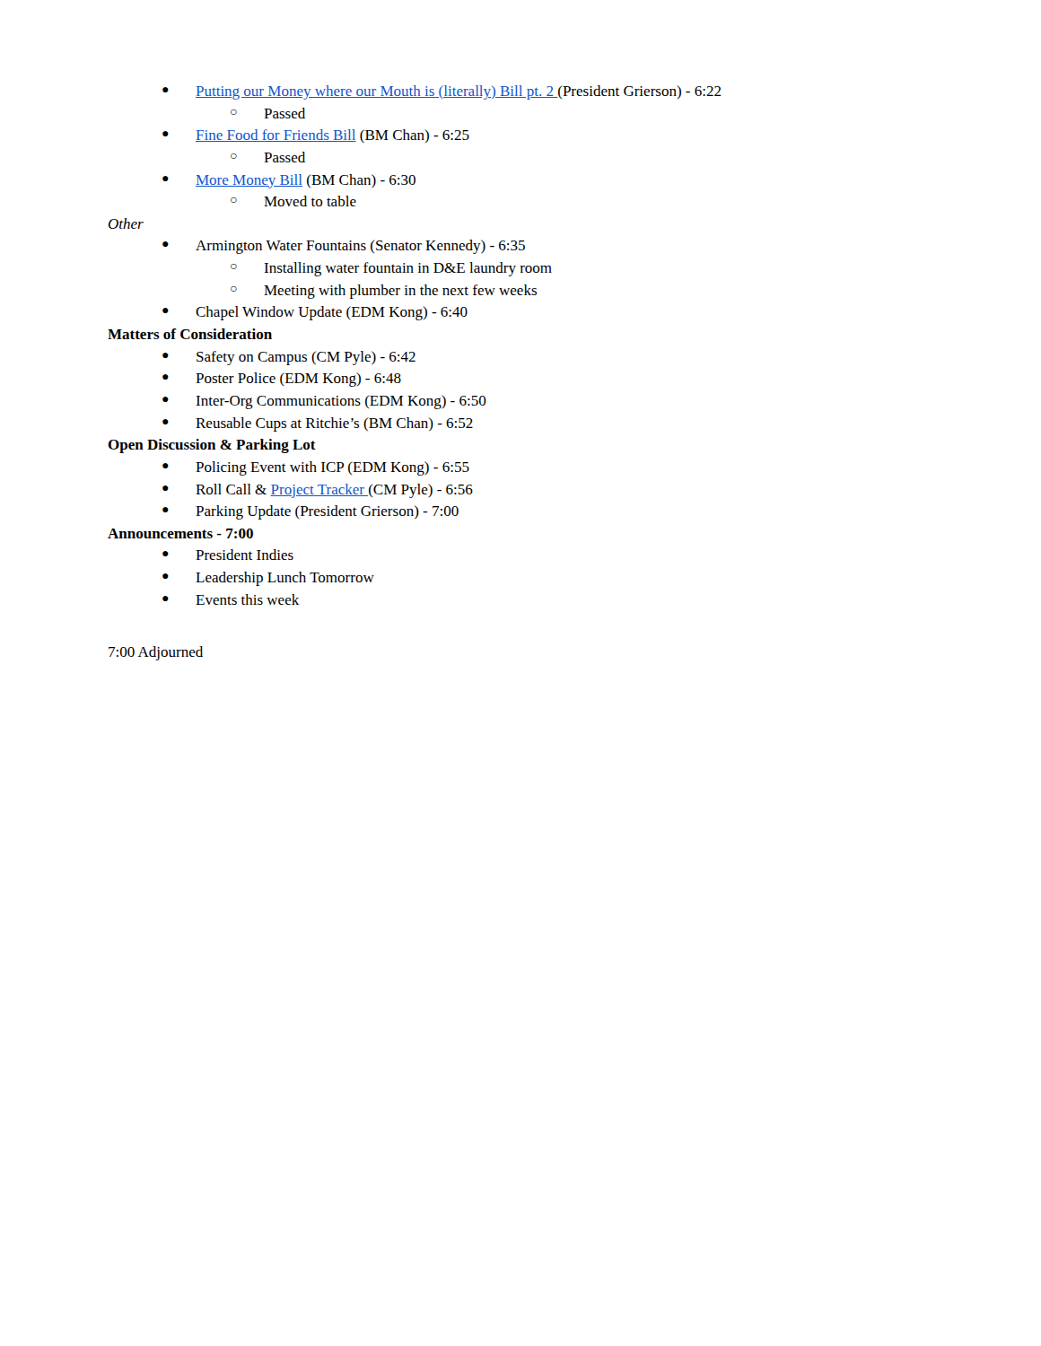Putting our Money where our Mouth is (literally) Bill pt. 2 (President Grierson) - 6:22
Passed
Fine Food for Friends Bill (BM Chan) - 6:25
Passed
More Money Bill (BM Chan) - 6:30
Moved to table
Other
Armington Water Fountains (Senator Kennedy) - 6:35
Installing water fountain in D&E laundry room
Meeting with plumber in the next few weeks
Chapel Window Update (EDM Kong) - 6:40
Matters of Consideration
Safety on Campus (CM Pyle) - 6:42
Poster Police (EDM Kong) - 6:48
Inter-Org Communications (EDM Kong) - 6:50
Reusable Cups at Ritchie’s (BM Chan) - 6:52
Open Discussion & Parking Lot
Policing Event with ICP (EDM Kong) - 6:55
Roll Call & Project Tracker (CM Pyle) - 6:56
Parking Update (President Grierson) - 7:00
Announcements - 7:00
President Indies
Leadership Lunch Tomorrow
Events this week
7:00 Adjourned